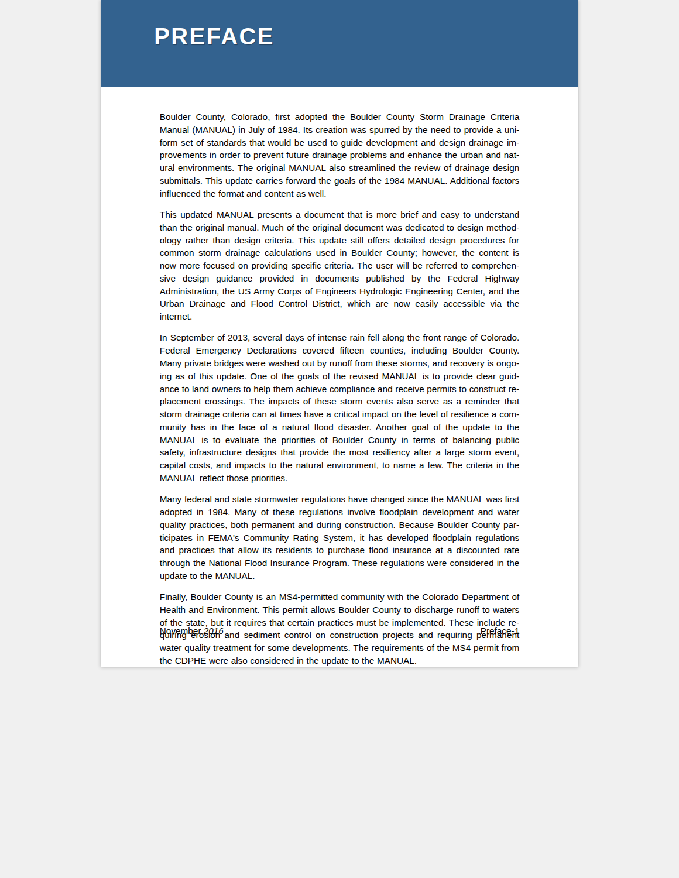PREFACE
Boulder County, Colorado, first adopted the Boulder County Storm Drainage Criteria Manual (MANUAL) in July of 1984. Its creation was spurred by the need to provide a uniform set of standards that would be used to guide development and design drainage improvements in order to prevent future drainage problems and enhance the urban and natural environments. The original MANUAL also streamlined the review of drainage design submittals. This update carries forward the goals of the 1984 MANUAL. Additional factors influenced the format and content as well.
This updated MANUAL presents a document that is more brief and easy to understand than the original manual. Much of the original document was dedicated to design methodology rather than design criteria. This update still offers detailed design procedures for common storm drainage calculations used in Boulder County; however, the content is now more focused on providing specific criteria. The user will be referred to comprehensive design guidance provided in documents published by the Federal Highway Administration, the US Army Corps of Engineers Hydrologic Engineering Center, and the Urban Drainage and Flood Control District, which are now easily accessible via the internet.
In September of 2013, several days of intense rain fell along the front range of Colorado. Federal Emergency Declarations covered fifteen counties, including Boulder County. Many private bridges were washed out by runoff from these storms, and recovery is ongoing as of this update. One of the goals of the revised MANUAL is to provide clear guidance to land owners to help them achieve compliance and receive permits to construct replacement crossings. The impacts of these storm events also serve as a reminder that storm drainage criteria can at times have a critical impact on the level of resilience a community has in the face of a natural flood disaster. Another goal of the update to the MANUAL is to evaluate the priorities of Boulder County in terms of balancing public safety, infrastructure designs that provide the most resiliency after a large storm event, capital costs, and impacts to the natural environment, to name a few. The criteria in the MANUAL reflect those priorities.
Many federal and state stormwater regulations have changed since the MANUAL was first adopted in 1984. Many of these regulations involve floodplain development and water quality practices, both permanent and during construction. Because Boulder County participates in FEMA's Community Rating System, it has developed floodplain regulations and practices that allow its residents to purchase flood insurance at a discounted rate through the National Flood Insurance Program. These regulations were considered in the update to the MANUAL.
Finally, Boulder County is an MS4-permitted community with the Colorado Department of Health and Environment. This permit allows Boulder County to discharge runoff to waters of the state, but it requires that certain practices must be implemented. These include requiring erosion and sediment control on construction projects and requiring permanent water quality treatment for some developments. The requirements of the MS4 permit from the CDPHE were also considered in the update to the MANUAL.
November 2016
Preface-1